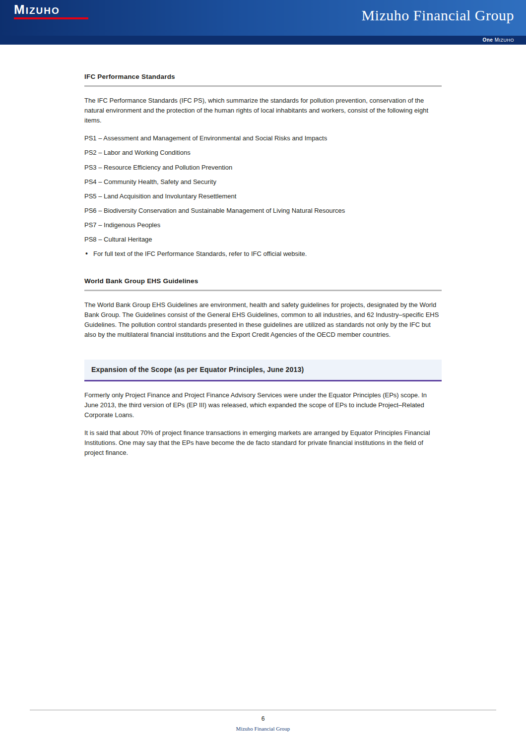MIZUHO
Mizuho Financial Group
One MIZUHO
IFC Performance Standards
The IFC Performance Standards (IFC PS), which summarize the standards for pollution prevention, conservation of the natural environment and the protection of the human rights of local inhabitants and workers, consist of the following eight items.
PS1 – Assessment and Management of Environmental and Social Risks and Impacts
PS2 – Labor and Working Conditions
PS3 – Resource Efficiency and Pollution Prevention
PS4 – Community Health, Safety and Security
PS5 – Land Acquisition and Involuntary Resettlement
PS6 – Biodiversity Conservation and Sustainable Management of Living Natural Resources
PS7 – Indigenous Peoples
PS8 – Cultural Heritage
For full text of the IFC Performance Standards, refer to IFC official website.
World Bank Group EHS Guidelines
The World Bank Group EHS Guidelines are environment, health and safety guidelines for projects, designated by the World Bank Group. The Guidelines consist of the General EHS Guidelines, common to all industries, and 62 Industry–specific EHS Guidelines. The pollution control standards presented in these guidelines are utilized as standards not only by the IFC but also by the multilateral financial institutions and the Export Credit Agencies of the OECD member countries.
Expansion of the Scope (as per Equator Principles, June 2013)
Formerly only Project Finance and Project Finance Advisory Services were under the Equator Principles (EPs) scope. In June 2013, the third version of EPs (EP III) was released, which expanded the scope of EPs to include Project–Related Corporate Loans.
It is said that about 70% of project finance transactions in emerging markets are arranged by Equator Principles Financial Institutions. One may say that the EPs have become the de facto standard for private financial institutions in the field of project finance.
6
Mizuho Financial Group